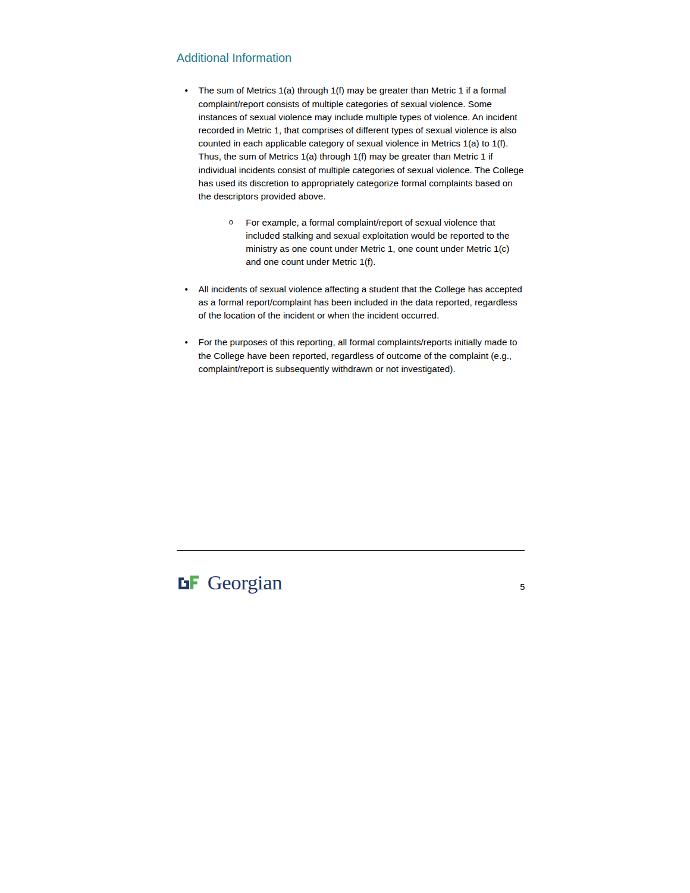Additional Information
The sum of Metrics 1(a) through 1(f) may be greater than Metric 1 if a formal complaint/report consists of multiple categories of sexual violence. Some instances of sexual violence may include multiple types of violence. An incident recorded in Metric 1, that comprises of different types of sexual violence is also counted in each applicable category of sexual violence in Metrics 1(a) to 1(f). Thus, the sum of Metrics 1(a) through 1(f) may be greater than Metric 1 if individual incidents consist of multiple categories of sexual violence. The College has used its discretion to appropriately categorize formal complaints based on the descriptors provided above.
For example, a formal complaint/report of sexual violence that included stalking and sexual exploitation would be reported to the ministry as one count under Metric 1, one count under Metric 1(c) and one count under Metric 1(f).
All incidents of sexual violence affecting a student that the College has accepted as a formal report/complaint has been included in the data reported, regardless of the location of the incident or when the incident occurred.
For the purposes of this reporting, all formal complaints/reports initially made to the College have been reported, regardless of outcome of the complaint (e.g., complaint/report is subsequently withdrawn or not investigated).
Georgian
5